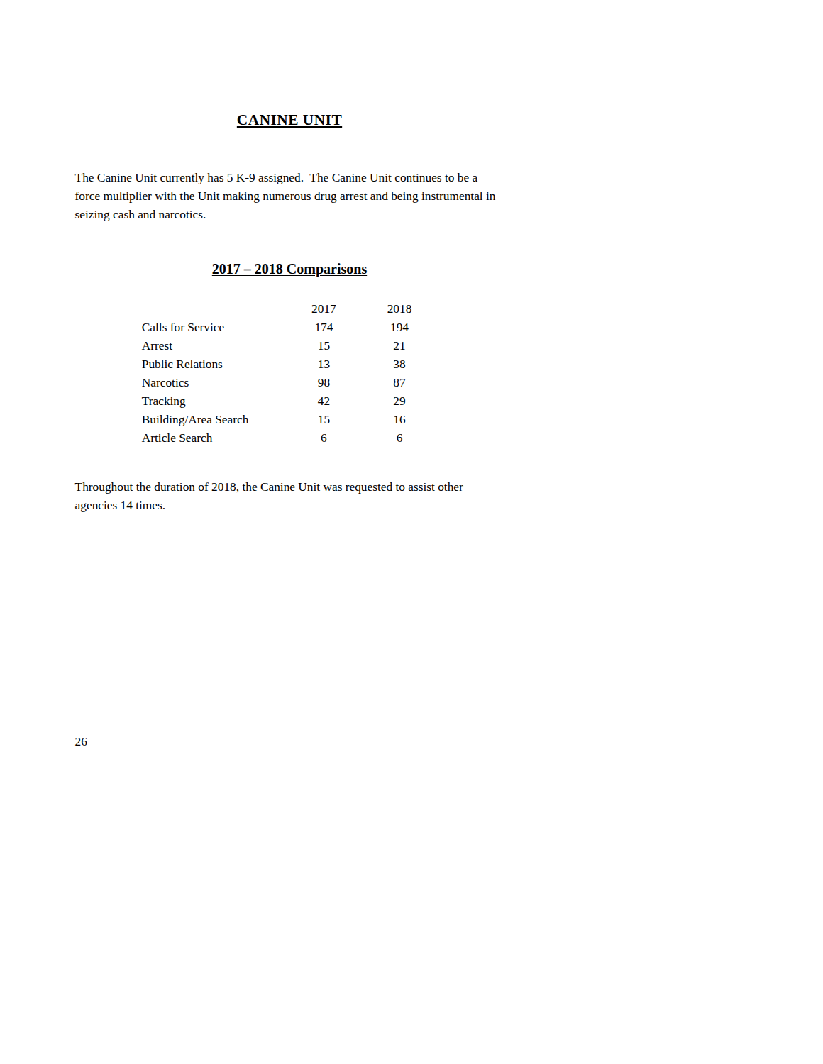CANINE UNIT
The Canine Unit currently has 5 K-9 assigned. The Canine Unit continues to be a force multiplier with the Unit making numerous drug arrest and being instrumental in seizing cash and narcotics.
2017 – 2018 Comparisons
| | 2017 | 2018 |
| --- | --- | --- |
| Calls for Service | 174 | 194 |
| Arrest | 15 | 21 |
| Public Relations | 13 | 38 |
| Narcotics | 98 | 87 |
| Tracking | 42 | 29 |
| Building/Area Search | 15 | 16 |
| Article Search | 6 | 6 |
Throughout the duration of 2018, the Canine Unit was requested to assist other agencies 14 times.
26